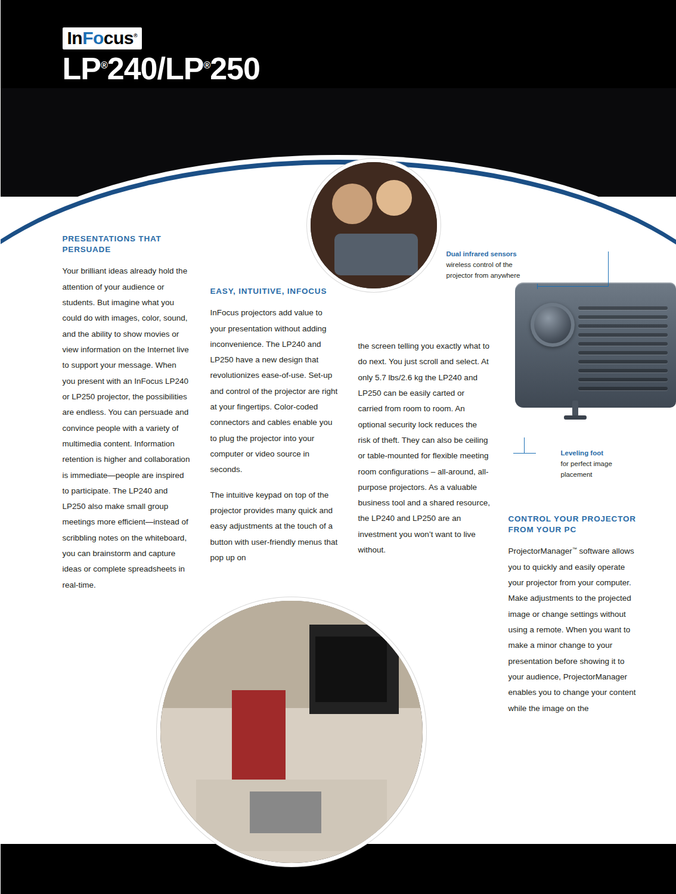InFocus®
LP®240/LP®250
Dual infrared sensors wireless control of the projector from anywhere
Leveling foot for perfect image placement
Presentations that
persuade
Your brilliant ideas already hold the attention of your audience or students. But imagine what you could do with images, color, sound, and the ability to show movies or view information on the Internet live to support your message. When you present with an InFocus LP240 or LP250 projector, the possibilities are endless. You can persuade and convince people with a variety of multimedia content. Information retention is higher and collaboration is immediate—people are inspired to participate. The LP240 and LP250 also make small group meetings more efficient—instead of scribbling notes on the whiteboard, you can brainstorm and capture ideas or complete spreadsheets in real-time.
Easy, intuitive, InFocus
InFocus projectors add value to your presentation without adding inconvenience. The LP240 and LP250 have a new design that revolutionizes ease-of-use. Set-up and control of the projector are right at your fingertips. Color-coded connectors and cables enable you to plug the projector into your computer or video source in seconds.
The intuitive keypad on top of the projector provides many quick and easy adjustments at the touch of a button with user-friendly menus that pop up on
the screen telling you exactly what to do next. You just scroll and select. At only 5.7 lbs/2.6 kg the LP240 and LP250 can be easily carted or carried from room to room. An optional security lock reduces the risk of theft. They can also be ceiling or table-mounted for flexible meeting room configurations – all-around, all-purpose projectors. As a valuable business tool and a shared resource, the LP240 and LP250 are an investment you won’t want to live without.
Control your projector
from your PC
ProjectorManager™ software allows you to quickly and easily operate your projector from your computer. Make adjustments to the projected image or change settings without using a remote. When you want to make a minor change to your presentation before showing it to your audience, ProjectorManager enables you to change your content while the image on the